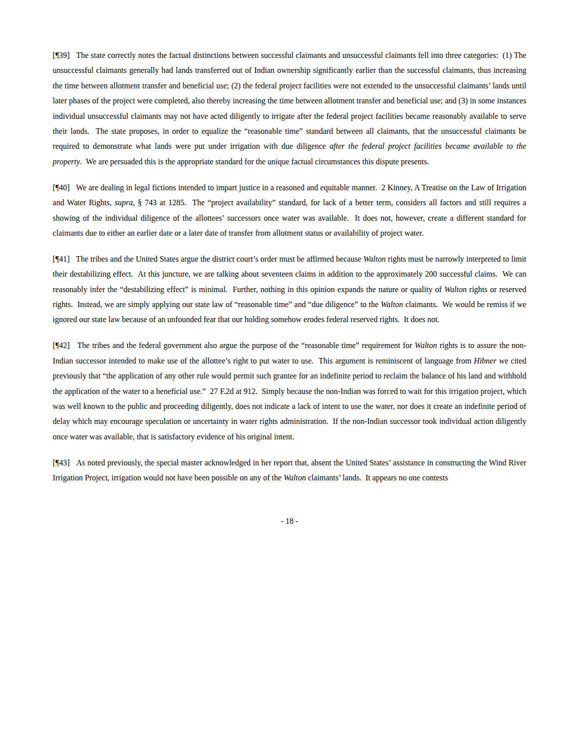[¶39] The state correctly notes the factual distinctions between successful claimants and unsuccessful claimants fell into three categories: (1) The unsuccessful claimants generally had lands transferred out of Indian ownership significantly earlier than the successful claimants, thus increasing the time between allotment transfer and beneficial use; (2) the federal project facilities were not extended to the unsuccessful claimants’ lands until later phases of the project were completed, also thereby increasing the time between allotment transfer and beneficial use; and (3) in some instances individual unsuccessful claimants may not have acted diligently to irrigate after the federal project facilities became reasonably available to serve their lands. The state proposes, in order to equalize the “reasonable time” standard between all claimants, that the unsuccessful claimants be required to demonstrate what lands were put under irrigation with due diligence after the federal project facilities became available to the property. We are persuaded this is the appropriate standard for the unique factual circumstances this dispute presents.
[¶40] We are dealing in legal fictions intended to impart justice in a reasoned and equitable manner. 2 Kinney, A Treatise on the Law of Irrigation and Water Rights, supra, § 743 at 1285. The “project availability” standard, for lack of a better term, considers all factors and still requires a showing of the individual diligence of the allottees’ successors once water was available. It does not, however, create a different standard for claimants due to either an earlier date or a later date of transfer from allotment status or availability of project water.
[¶41] The tribes and the United States argue the district court’s order must be affirmed because Walton rights must be narrowly interpreted to limit their destabilizing effect. At this juncture, we are talking about seventeen claims in addition to the approximately 200 successful claims. We can reasonably infer the “destabilizing effect” is minimal. Further, nothing in this opinion expands the nature or quality of Walton rights or reserved rights. Instead, we are simply applying our state law of “reasonable time” and “due diligence” to the Walton claimants. We would be remiss if we ignored our state law because of an unfounded fear that our holding somehow erodes federal reserved rights. It does not.
[¶42] The tribes and the federal government also argue the purpose of the “reasonable time” requirement for Walton rights is to assure the non-Indian successor intended to make use of the allottee’s right to put water to use. This argument is reminiscent of language from Hibner we cited previously that “the application of any other rule would permit such grantee for an indefinite period to reclaim the balance of his land and withhold the application of the water to a beneficial use.” 27 F.2d at 912. Simply because the non-Indian was forced to wait for this irrigation project, which was well known to the public and proceeding diligently, does not indicate a lack of intent to use the water, nor does it create an indefinite period of delay which may encourage speculation or uncertainty in water rights administration. If the non-Indian successor took individual action diligently once water was available, that is satisfactory evidence of his original intent.
[¶43] As noted previously, the special master acknowledged in her report that, absent the United States’ assistance in constructing the Wind River Irrigation Project, irrigation would not have been possible on any of the Walton claimants’ lands. It appears no one contests
- 18 -